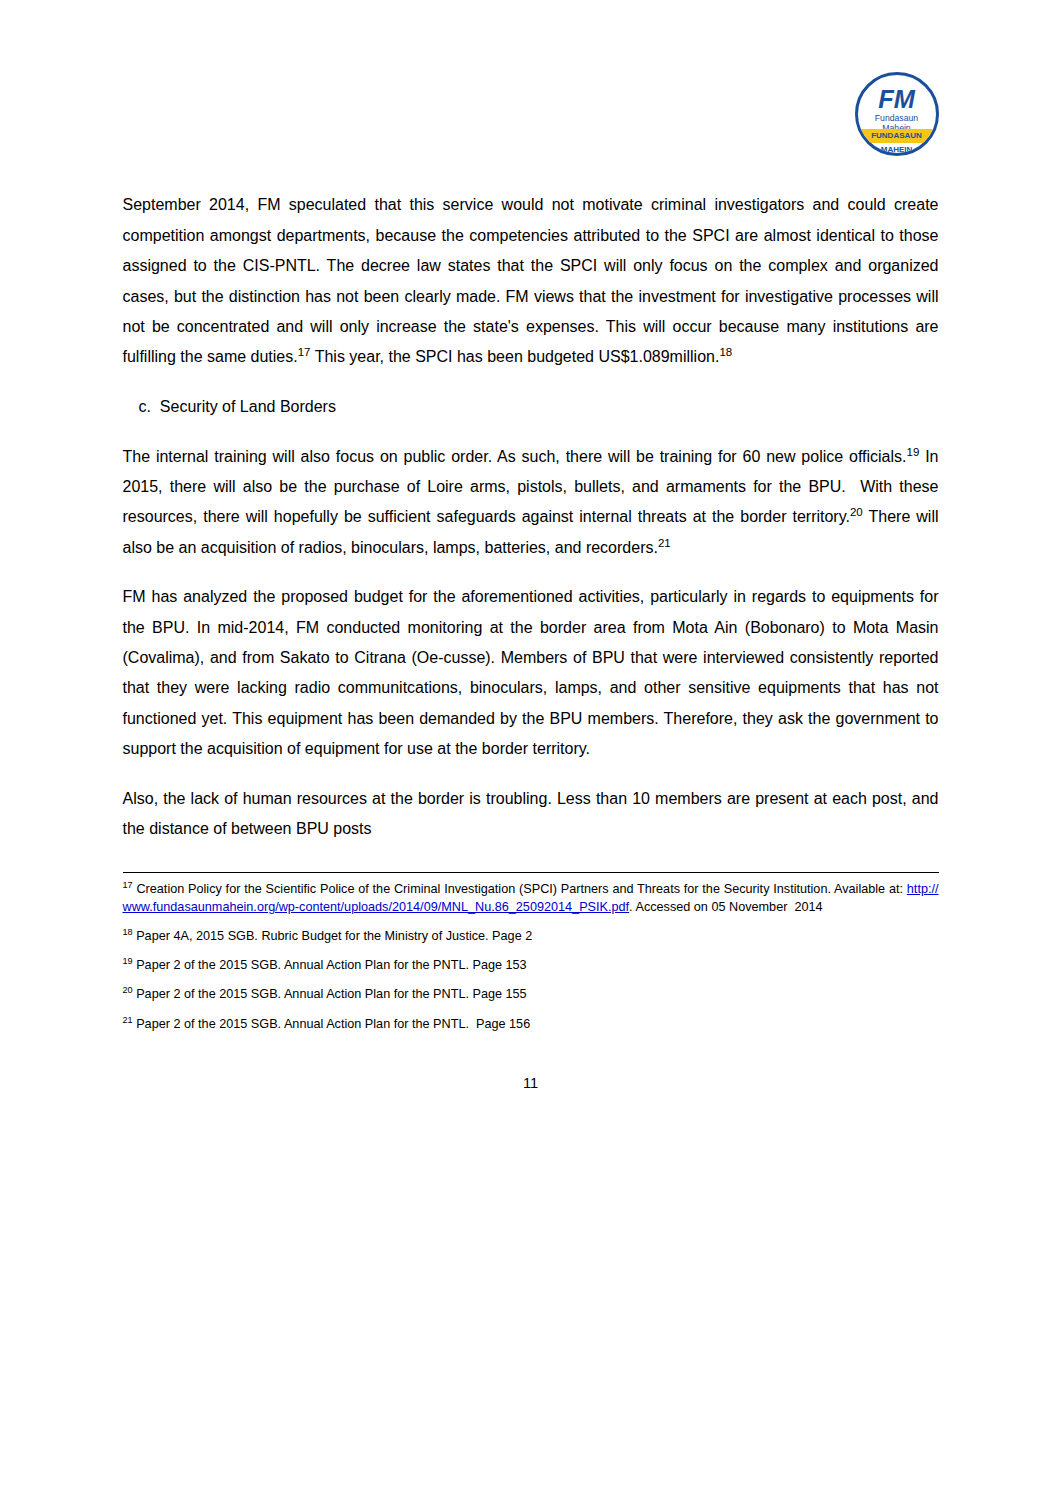FM Fundasaun
Mahein FUNDASAUN MAHEIN
September 2014, FM speculated that this service would not motivate criminal investigators and could create competition amongst departments, because the competencies attributed to the SPCI are almost identical to those assigned to the CIS-PNTL. The decree law states that the SPCI will only focus on the complex and organized cases, but the distinction has not been clearly made. FM views that the investment for investigative processes will not be concentrated and will only increase the state's expenses. This will occur because many institutions are fulfilling the same duties.17 This year, the SPCI has been budgeted US$1.089million.18
c. Security of Land Borders
The internal training will also focus on public order. As such, there will be training for 60 new police officials.19 In 2015, there will also be the purchase of Loire arms, pistols, bullets, and armaments for the BPU. With these resources, there will hopefully be sufficient safeguards against internal threats at the border territory.20 There will also be an acquisition of radios, binoculars, lamps, batteries, and recorders.21
FM has analyzed the proposed budget for the aforementioned activities, particularly in regards to equipments for the BPU. In mid-2014, FM conducted monitoring at the border area from Mota Ain (Bobonaro) to Mota Masin (Covalima), and from Sakato to Citrana (Oe-cusse). Members of BPU that were interviewed consistently reported that they were lacking radio communitcations, binoculars, lamps, and other sensitive equipments that has not functioned yet. This equipment has been demanded by the BPU members. Therefore, they ask the government to support the acquisition of equipment for use at the border territory.
Also, the lack of human resources at the border is troubling. Less than 10 members are present at each post, and the distance of between BPU posts
17 Creation Policy for the Scientific Police of the Criminal Investigation (SPCI) Partners and Threats for the Security Institution. Available at: http://www.fundasaunmahein.org/wp-content/uploads/2014/09/MNL_Nu.86_25092014_PSIK.pdf. Accessed on 05 November 2014
18 Paper 4A, 2015 SGB. Rubric Budget for the Ministry of Justice. Page 2
19 Paper 2 of the 2015 SGB. Annual Action Plan for the PNTL. Page 153
20 Paper 2 of the 2015 SGB. Annual Action Plan for the PNTL. Page 155
21 Paper 2 of the 2015 SGB. Annual Action Plan for the PNTL. Page 156
11